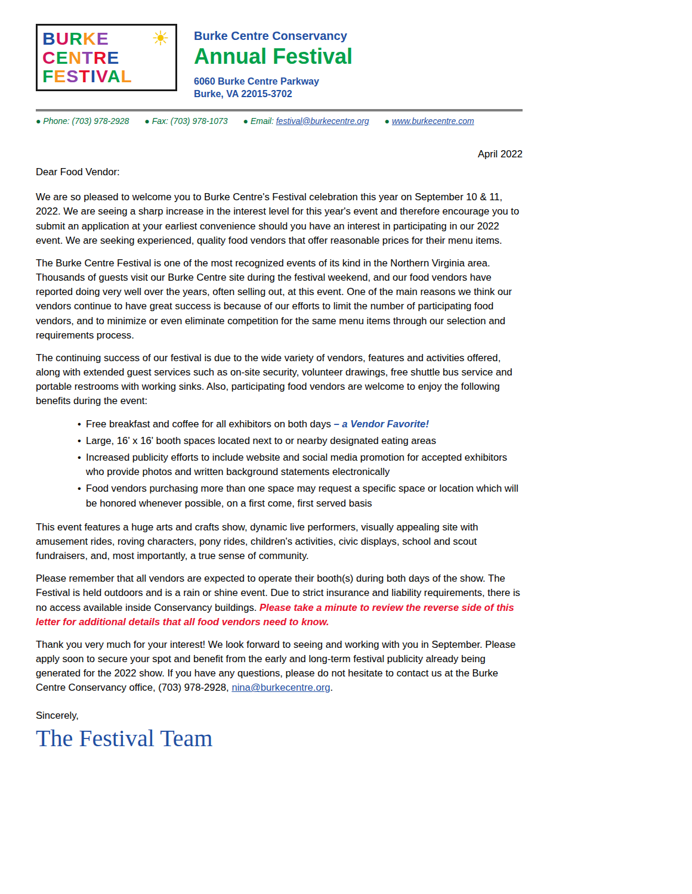☀
BURKE
CENTRE
FESTIVAL
Burke Centre Conservancy
Annual Festival
6060 Burke Centre Parkway
Burke, VA 22015-3702
● Phone: (703) 978-2928 ● Fax: (703) 978-1073 ● Email: festival@burkecentre.org ● www.burkecentre.com
April 2022
Dear Food Vendor:
We are so pleased to welcome you to Burke Centre's Festival celebration this year on September 10 & 11, 2022. We are seeing a sharp increase in the interest level for this year's event and therefore encourage you to submit an application at your earliest convenience should you have an interest in participating in our 2022 event. We are seeking experienced, quality food vendors that offer reasonable prices for their menu items.
The Burke Centre Festival is one of the most recognized events of its kind in the Northern Virginia area. Thousands of guests visit our Burke Centre site during the festival weekend, and our food vendors have reported doing very well over the years, often selling out, at this event. One of the main reasons we think our vendors continue to have great success is because of our efforts to limit the number of participating food vendors, and to minimize or even eliminate competition for the same menu items through our selection and requirements process.
The continuing success of our festival is due to the wide variety of vendors, features and activities offered, along with extended guest services such as on-site security, volunteer drawings, free shuttle bus service and portable restrooms with working sinks. Also, participating food vendors are welcome to enjoy the following benefits during the event:
Free breakfast and coffee for all exhibitors on both days – a Vendor Favorite!
Large, 16' x 16' booth spaces located next to or nearby designated eating areas
Increased publicity efforts to include website and social media promotion for accepted exhibitors who provide photos and written background statements electronically
Food vendors purchasing more than one space may request a specific space or location which will be honored whenever possible, on a first come, first served basis
This event features a huge arts and crafts show, dynamic live performers, visually appealing site with amusement rides, roving characters, pony rides, children's activities, civic displays, school and scout fundraisers, and, most importantly, a true sense of community.
Please remember that all vendors are expected to operate their booth(s) during both days of the show. The Festival is held outdoors and is a rain or shine event. Due to strict insurance and liability requirements, there is no access available inside Conservancy buildings. Please take a minute to review the reverse side of this letter for additional details that all food vendors need to know.
Thank you very much for your interest! We look forward to seeing and working with you in September. Please apply soon to secure your spot and benefit from the early and long-term festival publicity already being generated for the 2022 show. If you have any questions, please do not hesitate to contact us at the Burke Centre Conservancy office, (703) 978-2928, nina@burkecentre.org.
Sincerely,
The Festival Team